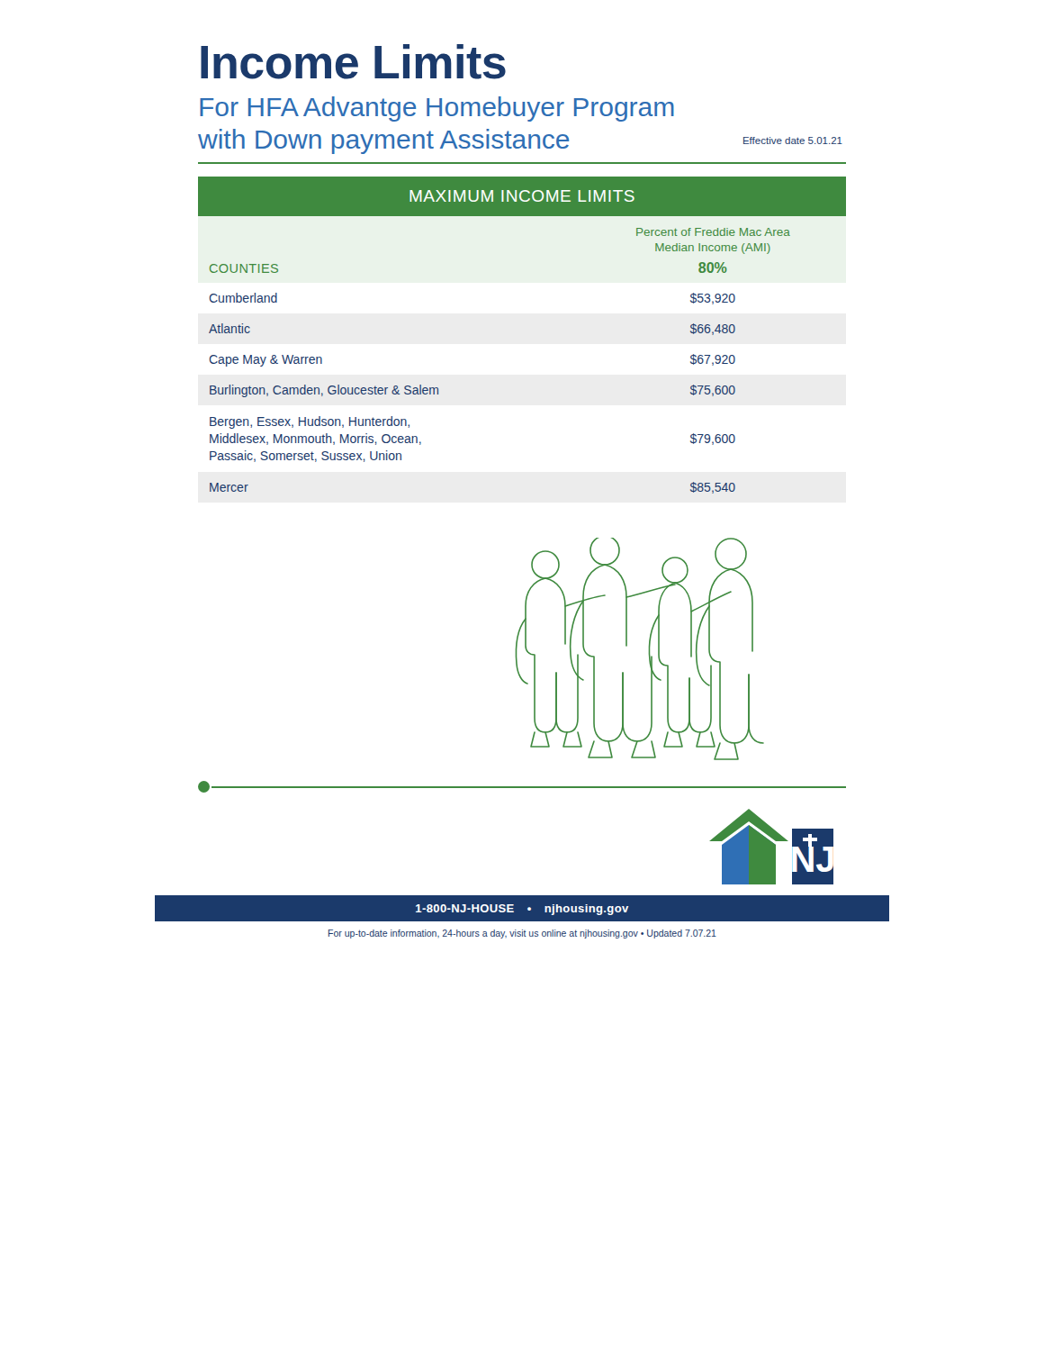Income Limits
For HFA Advantge Homebuyer Program
with Down payment Assistance
Effective date 5.01.21
| MAXIMUM INCOME LIMITS |
| --- |
| COUNTIES | Percent of Freddie Mac Area Median Income (AMI) 80% |
| Cumberland | $53,920 |
| Atlantic | $66,480 |
| Cape May & Warren | $67,920 |
| Burlington, Camden, Gloucester & Salem | $75,600 |
| Bergen, Essex, Hudson, Hunterdon, Middlesex, Monmouth, Morris, Ocean, Passaic, Somerset, Sussex, Union | $79,600 |
| Mercer | $85,540 |
NJ
1-800-NJ-HOUSE • njhousing.gov
For up-to-date information, 24-hours a day, visit us online at njhousing.gov • Updated 7.07.21